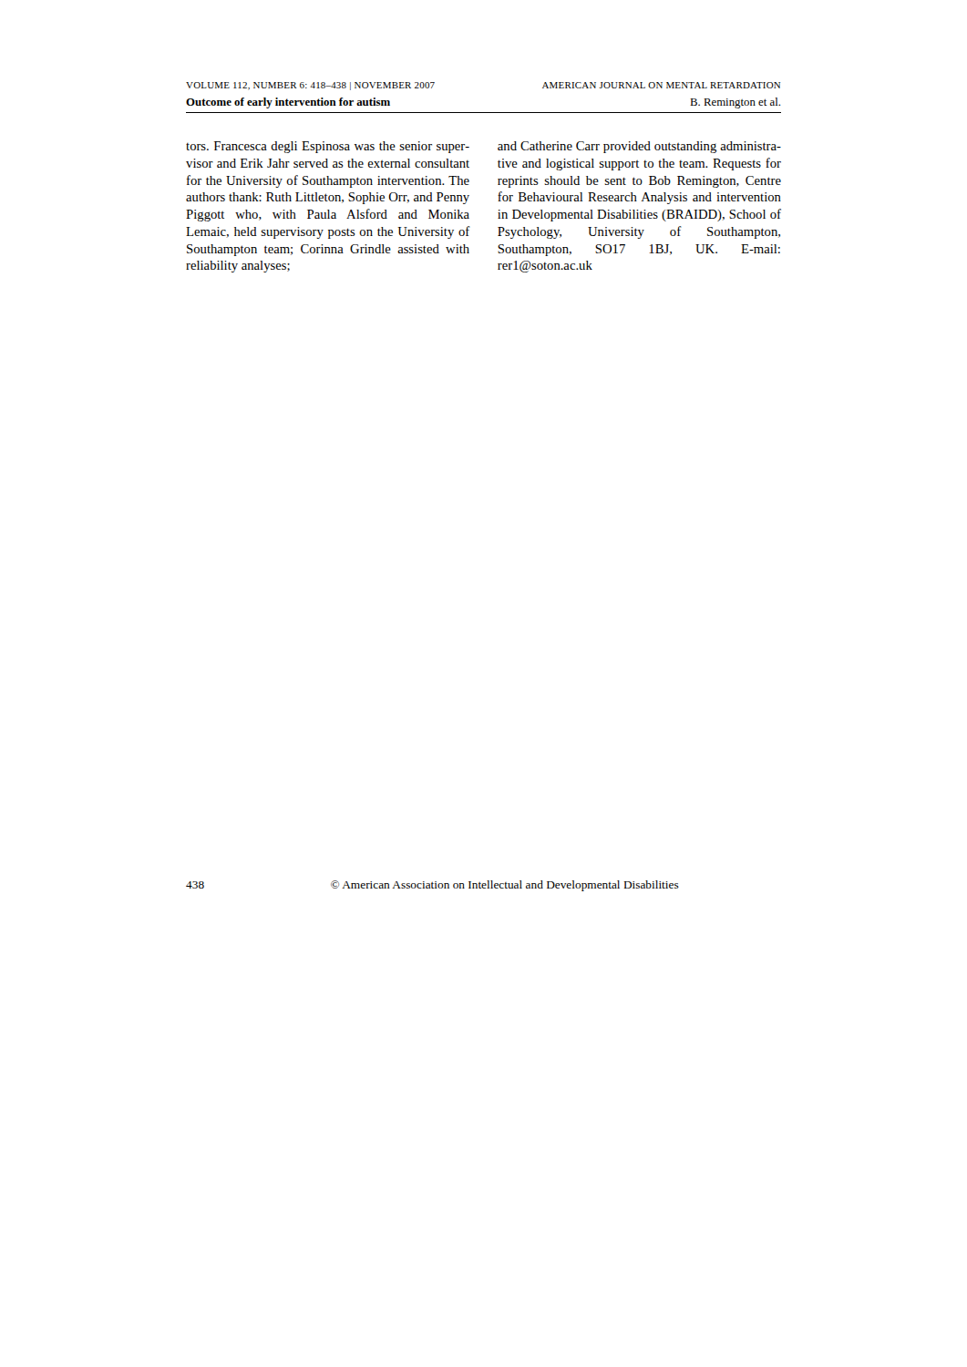Volume 112, Number 6: 418–438 | November 2007 American Journal on Mental Retardation
Outcome of early intervention for autism B. Remington et al.
tors. Francesca degli Espinosa was the senior supervisor and Erik Jahr served as the external consultant for the University of Southampton intervention. The authors thank: Ruth Littleton, Sophie Orr, and Penny Piggott who, with Paula Alsford and Monika Lemaic, held supervisory posts on the University of Southampton team; Corinna Grindle assisted with reliability analyses;
and Catherine Carr provided outstanding administrative and logistical support to the team. Requests for reprints should be sent to Bob Remington, Centre for Behavioural Research Analysis and intervention in Developmental Disabilities (BRAIDD), School of Psychology, University of Southampton, Southampton, SO17 1BJ, UK. E-mail: rer1@soton.ac.uk
438
© American Association on Intellectual and Developmental Disabilities